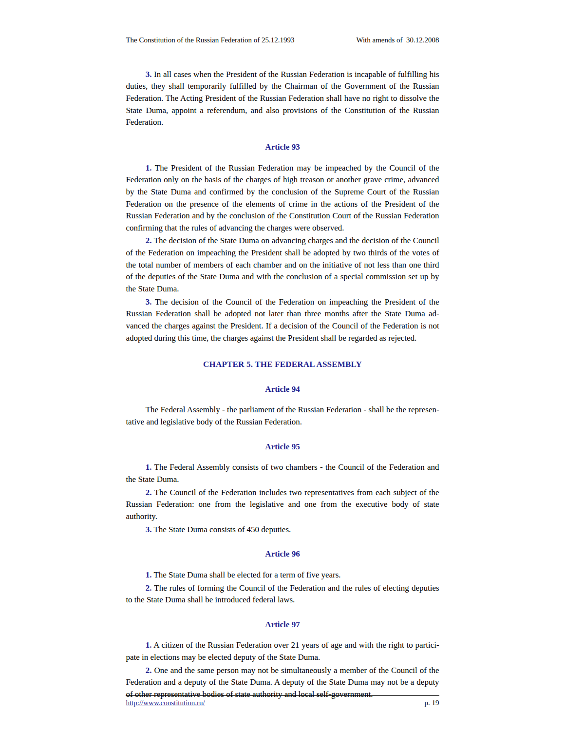The Constitution of the Russian Federation of 25.12.1993
With amends of 30.12.2008
3. In all cases when the President of the Russian Federation is incapable of fulfilling his duties, they shall temporarily fulfilled by the Chairman of the Government of the Russian Federation. The Acting President of the Russian Federation shall have no right to dissolve the State Duma, appoint a referendum, and also provisions of the Constitution of the Russian Federation.
Article 93
1. The President of the Russian Federation may be impeached by the Council of the Federation only on the basis of the charges of high treason or another grave crime, advanced by the State Duma and confirmed by the conclusion of the Supreme Court of the Russian Federation on the presence of the elements of crime in the actions of the President of the Russian Federation and by the conclusion of the Constitution Court of the Russian Federation confirming that the rules of advancing the charges were observed.
2. The decision of the State Duma on advancing charges and the decision of the Council of the Federation on impeaching the President shall be adopted by two thirds of the votes of the total number of members of each chamber and on the initiative of not less than one third of the deputies of the State Duma and with the conclusion of a special commission set up by the State Duma.
3. The decision of the Council of the Federation on impeaching the President of the Russian Federation shall be adopted not later than three months after the State Duma advanced the charges against the President. If a decision of the Council of the Federation is not adopted during this time, the charges against the President shall be regarded as rejected.
CHAPTER 5. THE FEDERAL ASSEMBLY
Article 94
The Federal Assembly - the parliament of the Russian Federation - shall be the representative and legislative body of the Russian Federation.
Article 95
1. The Federal Assembly consists of two chambers - the Council of the Federation and the State Duma.
2. The Council of the Federation includes two representatives from each subject of the Russian Federation: one from the legislative and one from the executive body of state authority.
3. The State Duma consists of 450 deputies.
Article 96
1. The State Duma shall be elected for a term of five years.
2. The rules of forming the Council of the Federation and the rules of electing deputies to the State Duma shall be introduced federal laws.
Article 97
1. A citizen of the Russian Federation over 21 years of age and with the right to participate in elections may be elected deputy of the State Duma.
2. One and the same person may not be simultaneously a member of the Council of the Federation and a deputy of the State Duma. A deputy of the State Duma may not be a deputy of other representative bodies of state authority and local self-government.
http://www.constitution.ru/
p. 19